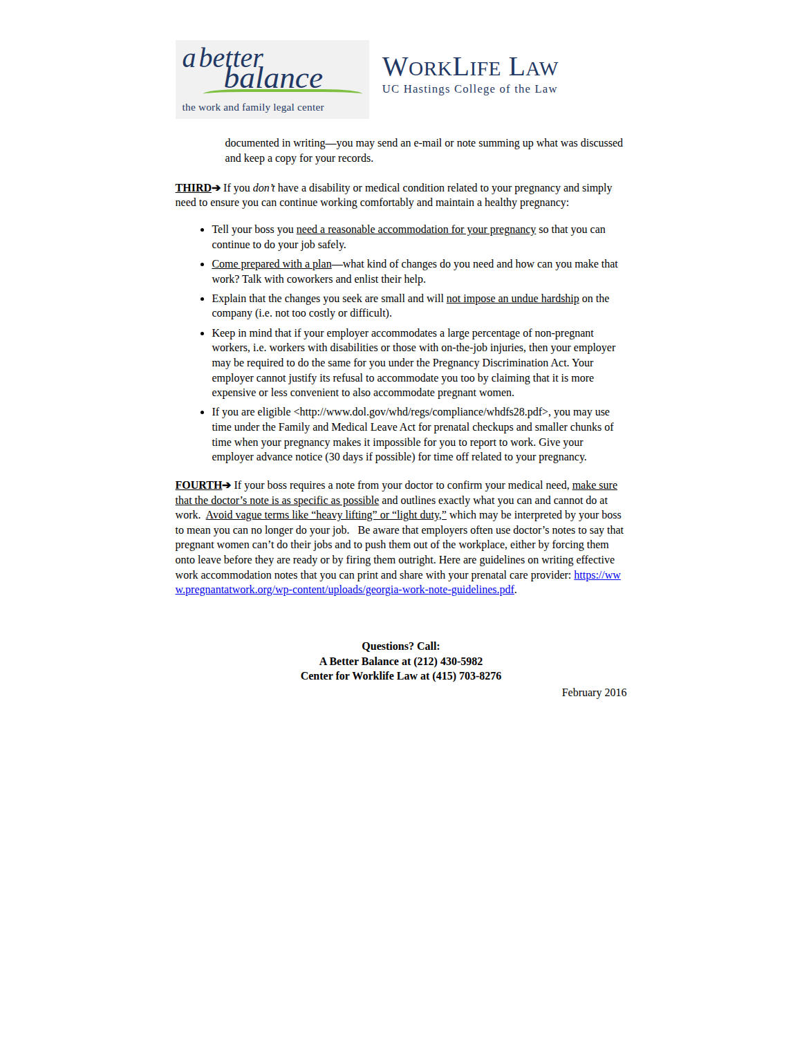abetter balance the work and family legal center
WORKLIFE LAW
UC Hastings College of the Law
documented in writing—you may send an e-mail or note summing up what was discussed and keep a copy for your records.
THIRD➔ If you don’t have a disability or medical condition related to your pregnancy and simply need to ensure you can continue working comfortably and maintain a healthy pregnancy:
Tell your boss you need a reasonable accommodation for your pregnancy so that you can continue to do your job safely.
Come prepared with a plan—what kind of changes do you need and how can you make that work? Talk with coworkers and enlist their help.
Explain that the changes you seek are small and will not impose an undue hardship on the company (i.e. not too costly or difficult).
Keep in mind that if your employer accommodates a large percentage of non-pregnant workers, i.e. workers with disabilities or those with on-the-job injuries, then your employer may be required to do the same for you under the Pregnancy Discrimination Act. Your employer cannot justify its refusal to accommodate you too by claiming that it is more expensive or less convenient to also accommodate pregnant women.
If you are eligible <http://www.dol.gov/whd/regs/compliance/whdfs28.pdf>, you may use time under the Family and Medical Leave Act for prenatal checkups and smaller chunks of time when your pregnancy makes it impossible for you to report to work. Give your employer advance notice (30 days if possible) for time off related to your pregnancy.
FOURTH➔ If your boss requires a note from your doctor to confirm your medical need, make sure that the doctor’s note is as specific as possible and outlines exactly what you can and cannot do at work. Avoid vague terms like “heavy lifting” or “light duty,” which may be interpreted by your boss to mean you can no longer do your job. Be aware that employers often use doctor’s notes to say that pregnant women can’t do their jobs and to push them out of the workplace, either by forcing them onto leave before they are ready or by firing them outright. Here are guidelines on writing effective work accommodation notes that you can print and share with your prenatal care provider: https://www.pregnantatwork.org/wp-content/uploads/georgia-work-note-guidelines.pdf.
Questions? Call:
A Better Balance at (212) 430-5982
Center for Worklife Law at (415) 703-8276
February 2016